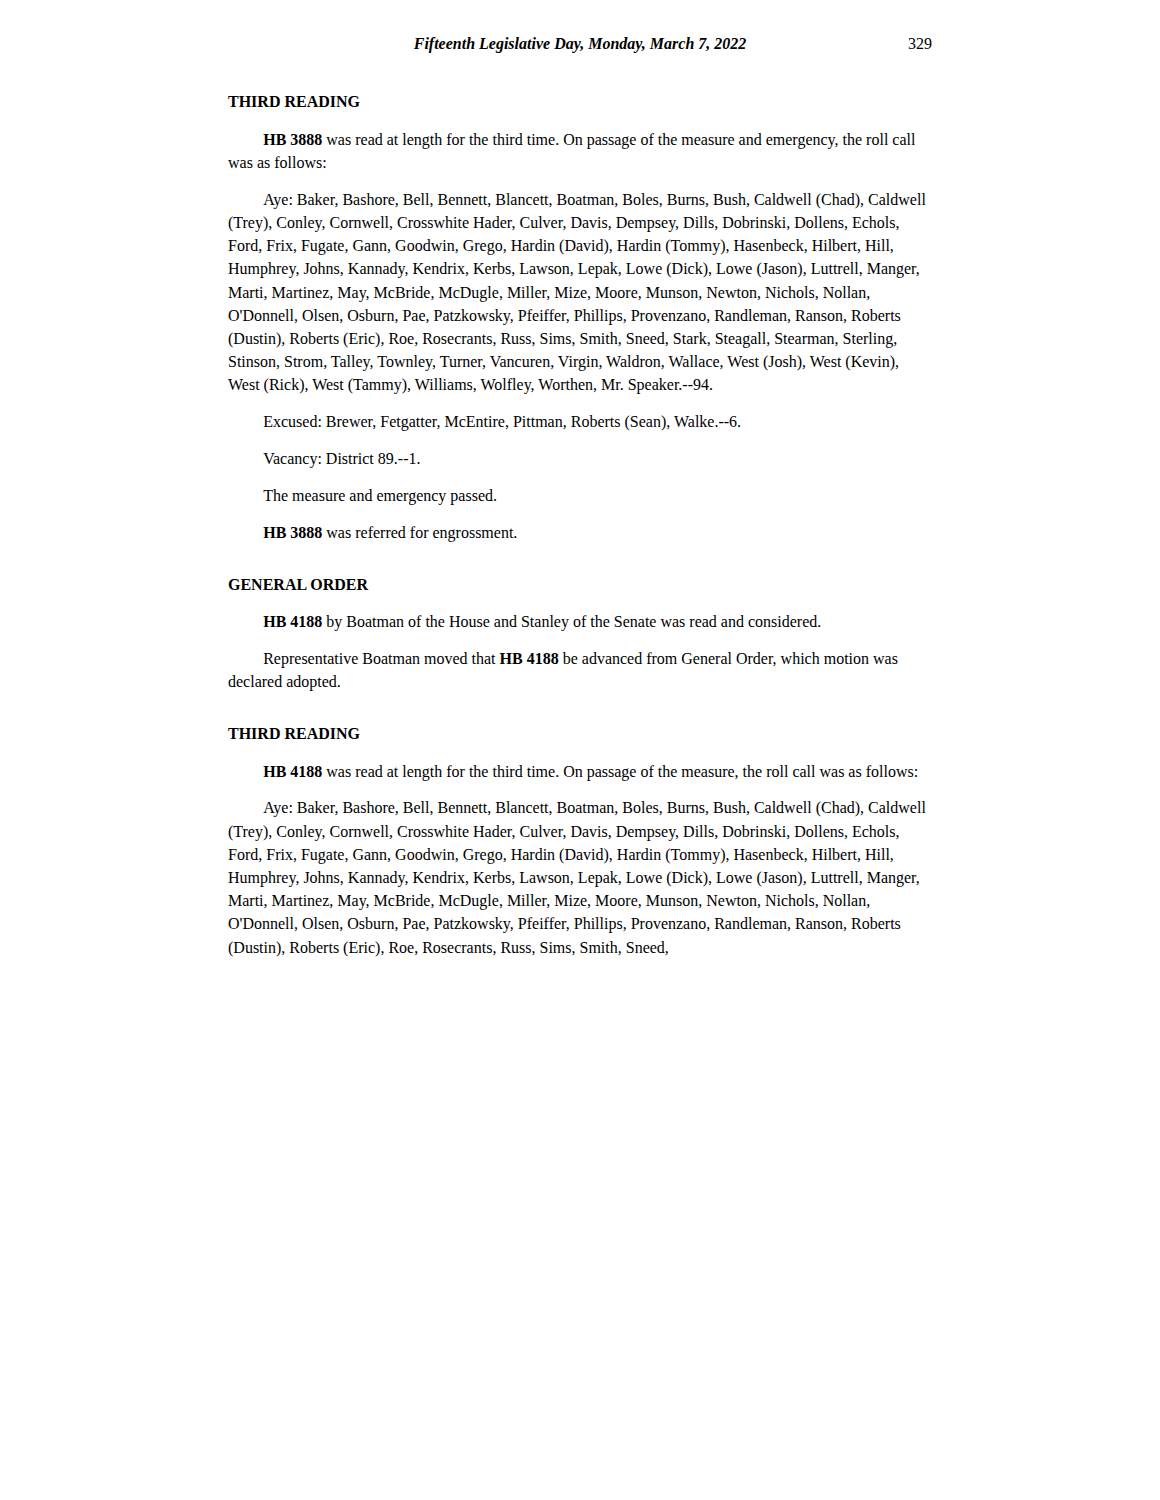Fifteenth Legislative Day, Monday, March 7, 2022
329
Third Reading
HB 3888 was read at length for the third time. On passage of the measure and emergency, the roll call was as follows:
Aye: Baker, Bashore, Bell, Bennett, Blancett, Boatman, Boles, Burns, Bush, Caldwell (Chad), Caldwell (Trey), Conley, Cornwell, Crosswhite Hader, Culver, Davis, Dempsey, Dills, Dobrinski, Dollens, Echols, Ford, Frix, Fugate, Gann, Goodwin, Grego, Hardin (David), Hardin (Tommy), Hasenbeck, Hilbert, Hill, Humphrey, Johns, Kannady, Kendrix, Kerbs, Lawson, Lepak, Lowe (Dick), Lowe (Jason), Luttrell, Manger, Marti, Martinez, May, McBride, McDugle, Miller, Mize, Moore, Munson, Newton, Nichols, Nollan, O'Donnell, Olsen, Osburn, Pae, Patzkowsky, Pfeiffer, Phillips, Provenzano, Randleman, Ranson, Roberts (Dustin), Roberts (Eric), Roe, Rosecrants, Russ, Sims, Smith, Sneed, Stark, Steagall, Stearman, Sterling, Stinson, Strom, Talley, Townley, Turner, Vancuren, Virgin, Waldron, Wallace, West (Josh), West (Kevin), West (Rick), West (Tammy), Williams, Wolfley, Worthen, Mr. Speaker.--94.
Excused: Brewer, Fetgatter, McEntire, Pittman, Roberts (Sean), Walke.--6.
Vacancy: District 89.--1.
The measure and emergency passed.
HB 3888 was referred for engrossment.
General Order
HB 4188 by Boatman of the House and Stanley of the Senate was read and considered.
Representative Boatman moved that HB 4188 be advanced from General Order, which motion was declared adopted.
Third Reading
HB 4188 was read at length for the third time. On passage of the measure, the roll call was as follows:
Aye: Baker, Bashore, Bell, Bennett, Blancett, Boatman, Boles, Burns, Bush, Caldwell (Chad), Caldwell (Trey), Conley, Cornwell, Crosswhite Hader, Culver, Davis, Dempsey, Dills, Dobrinski, Dollens, Echols, Ford, Frix, Fugate, Gann, Goodwin, Grego, Hardin (David), Hardin (Tommy), Hasenbeck, Hilbert, Hill, Humphrey, Johns, Kannady, Kendrix, Kerbs, Lawson, Lepak, Lowe (Dick), Lowe (Jason), Luttrell, Manger, Marti, Martinez, May, McBride, McDugle, Miller, Mize, Moore, Munson, Newton, Nichols, Nollan, O'Donnell, Olsen, Osburn, Pae, Patzkowsky, Pfeiffer, Phillips, Provenzano, Randleman, Ranson, Roberts (Dustin), Roberts (Eric), Roe, Rosecrants, Russ, Sims, Smith, Sneed,